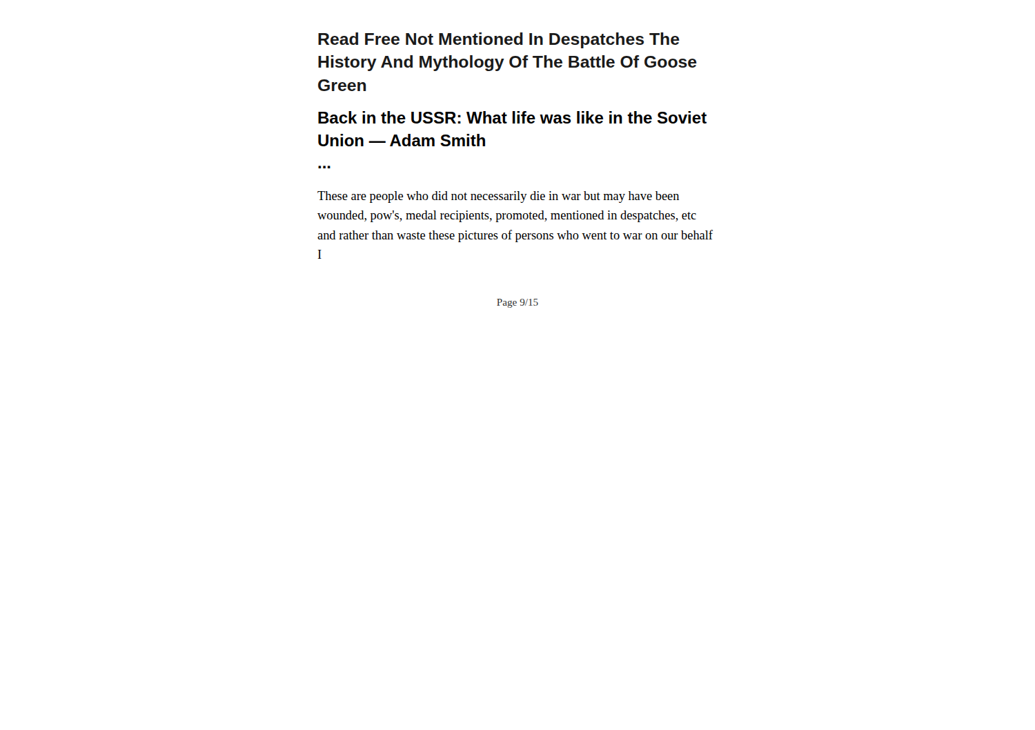Read Free Not Mentioned In Despatches The History And Mythology Of The Battle Of Goose Green
Back in the USSR: What life was like in the Soviet Union — Adam Smith
...
These are people who did not necessarily die in war but may have been wounded, pow's, medal recipients, promoted, mentioned in despatches, etc and rather than waste these pictures of persons who went to war on our behalf I
Page 9/15